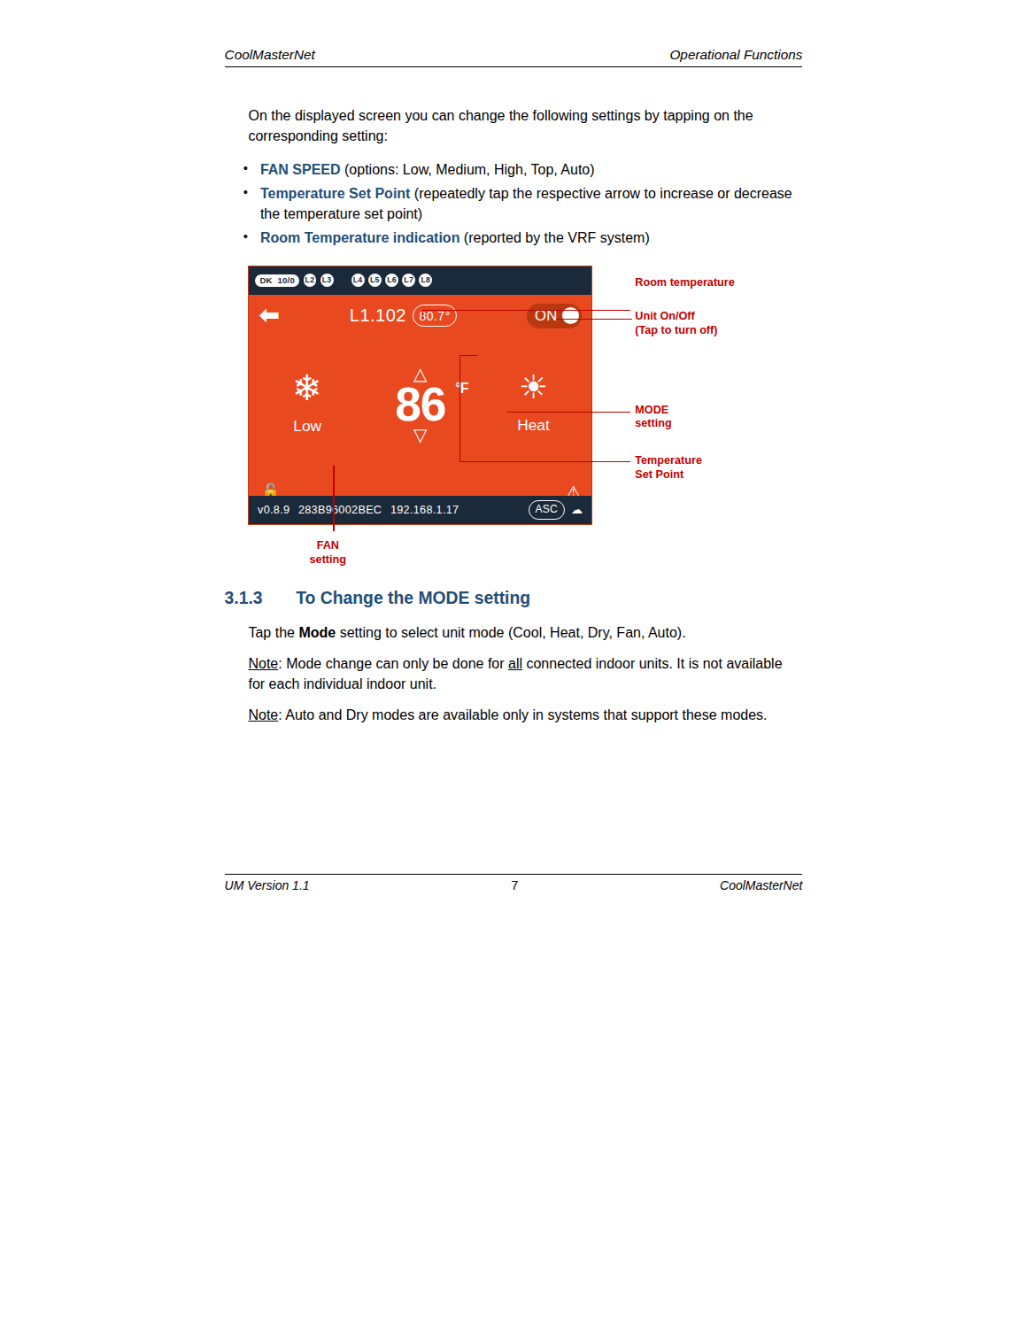CoolMasterNet Operational Functions
On the displayed screen you can change the following settings by tapping on the corresponding setting:
FAN SPEED (options: Low, Medium, High, Top, Auto)
Temperature Set Point (repeatedly tap the respective arrow to increase or decrease the temperature set point)
Room Temperature indication (reported by the VRF system)
DK 10/0
L2
L3
L4
L5
L6
L7
L8
⬅
L1.102 80.7°
ON
❄
Low
△
86°F
▽
☀
Heat
🔓
⚠
v0.8.9 283B96002BEC 192.168.1.17
ASC ☁
Room temperature
Unit On/Off
(Tap to turn off)
MODE
setting
Temperature
Set Point
FAN
setting
3.1.3 To Change the MODE setting
Tap the Mode setting to select unit mode (Cool, Heat, Dry, Fan, Auto).
Note: Mode change can only be done for all connected indoor units. It is not available for each individual indoor unit.
Note: Auto and Dry modes are available only in systems that support these modes.
UM Version 1.1 7 CoolMasterNet